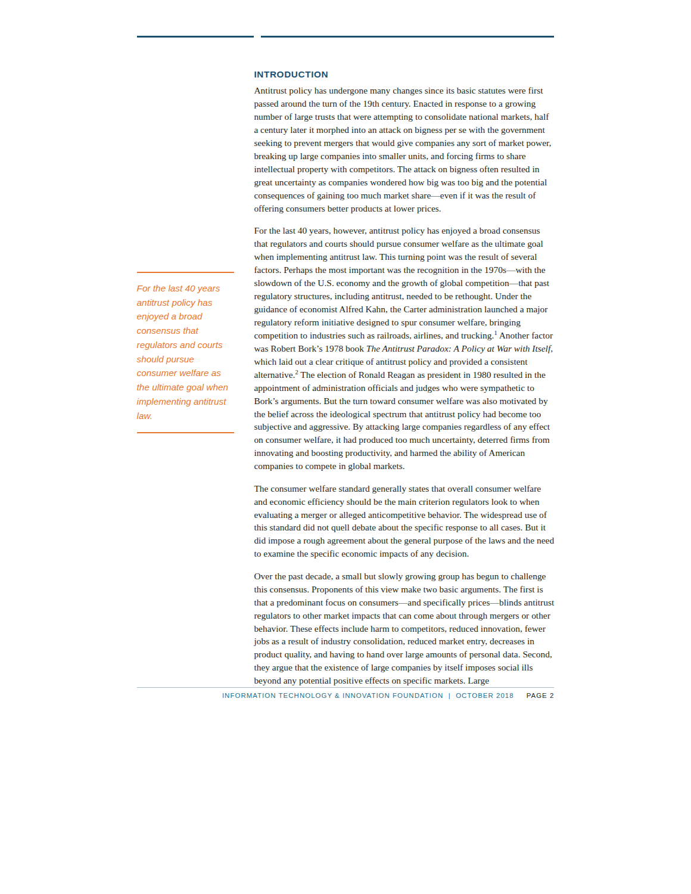For the last 40 years antitrust policy has enjoyed a broad consensus that regulators and courts should pursue consumer welfare as the ultimate goal when implementing antitrust law.
INTRODUCTION
Antitrust policy has undergone many changes since its basic statutes were first passed around the turn of the 19th century. Enacted in response to a growing number of large trusts that were attempting to consolidate national markets, half a century later it morphed into an attack on bigness per se with the government seeking to prevent mergers that would give companies any sort of market power, breaking up large companies into smaller units, and forcing firms to share intellectual property with competitors. The attack on bigness often resulted in great uncertainty as companies wondered how big was too big and the potential consequences of gaining too much market share—even if it was the result of offering consumers better products at lower prices.
For the last 40 years, however, antitrust policy has enjoyed a broad consensus that regulators and courts should pursue consumer welfare as the ultimate goal when implementing antitrust law. This turning point was the result of several factors. Perhaps the most important was the recognition in the 1970s—with the slowdown of the U.S. economy and the growth of global competition—that past regulatory structures, including antitrust, needed to be rethought. Under the guidance of economist Alfred Kahn, the Carter administration launched a major regulatory reform initiative designed to spur consumer welfare, bringing competition to industries such as railroads, airlines, and trucking.1 Another factor was Robert Bork’s 1978 book The Antitrust Paradox: A Policy at War with Itself, which laid out a clear critique of antitrust policy and provided a consistent alternative.2 The election of Ronald Reagan as president in 1980 resulted in the appointment of administration officials and judges who were sympathetic to Bork’s arguments. But the turn toward consumer welfare was also motivated by the belief across the ideological spectrum that antitrust policy had become too subjective and aggressive. By attacking large companies regardless of any effect on consumer welfare, it had produced too much uncertainty, deterred firms from innovating and boosting productivity, and harmed the ability of American companies to compete in global markets.
The consumer welfare standard generally states that overall consumer welfare and economic efficiency should be the main criterion regulators look to when evaluating a merger or alleged anticompetitive behavior. The widespread use of this standard did not quell debate about the specific response to all cases. But it did impose a rough agreement about the general purpose of the laws and the need to examine the specific economic impacts of any decision.
Over the past decade, a small but slowly growing group has begun to challenge this consensus. Proponents of this view make two basic arguments. The first is that a predominant focus on consumers—and specifically prices—blinds antitrust regulators to other market impacts that can come about through mergers or other behavior. These effects include harm to competitors, reduced innovation, fewer jobs as a result of industry consolidation, reduced market entry, decreases in product quality, and having to hand over large amounts of personal data. Second, they argue that the existence of large companies by itself imposes social ills beyond any potential positive effects on specific markets. Large
INFORMATION TECHNOLOGY & INNOVATION FOUNDATION | OCTOBER 2018 PAGE 2